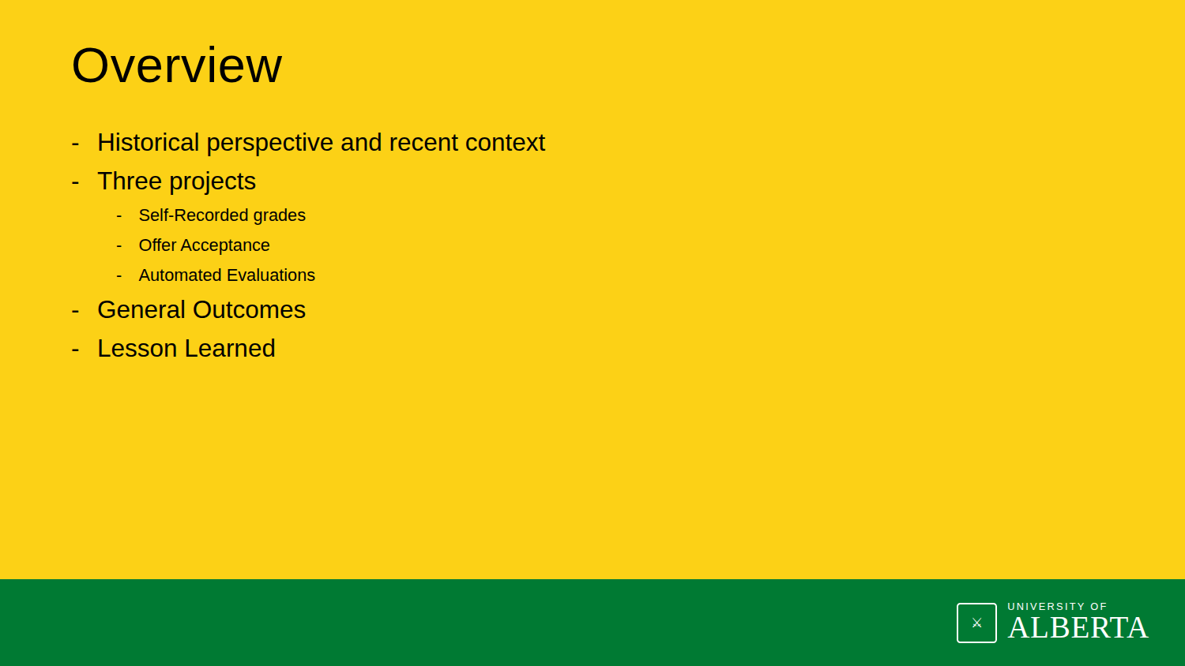Overview
Historical perspective and recent context
Three projects
Self-Recorded grades
Offer Acceptance
Automated Evaluations
General Outcomes
Lesson Learned
⚔
University of ALBERTA